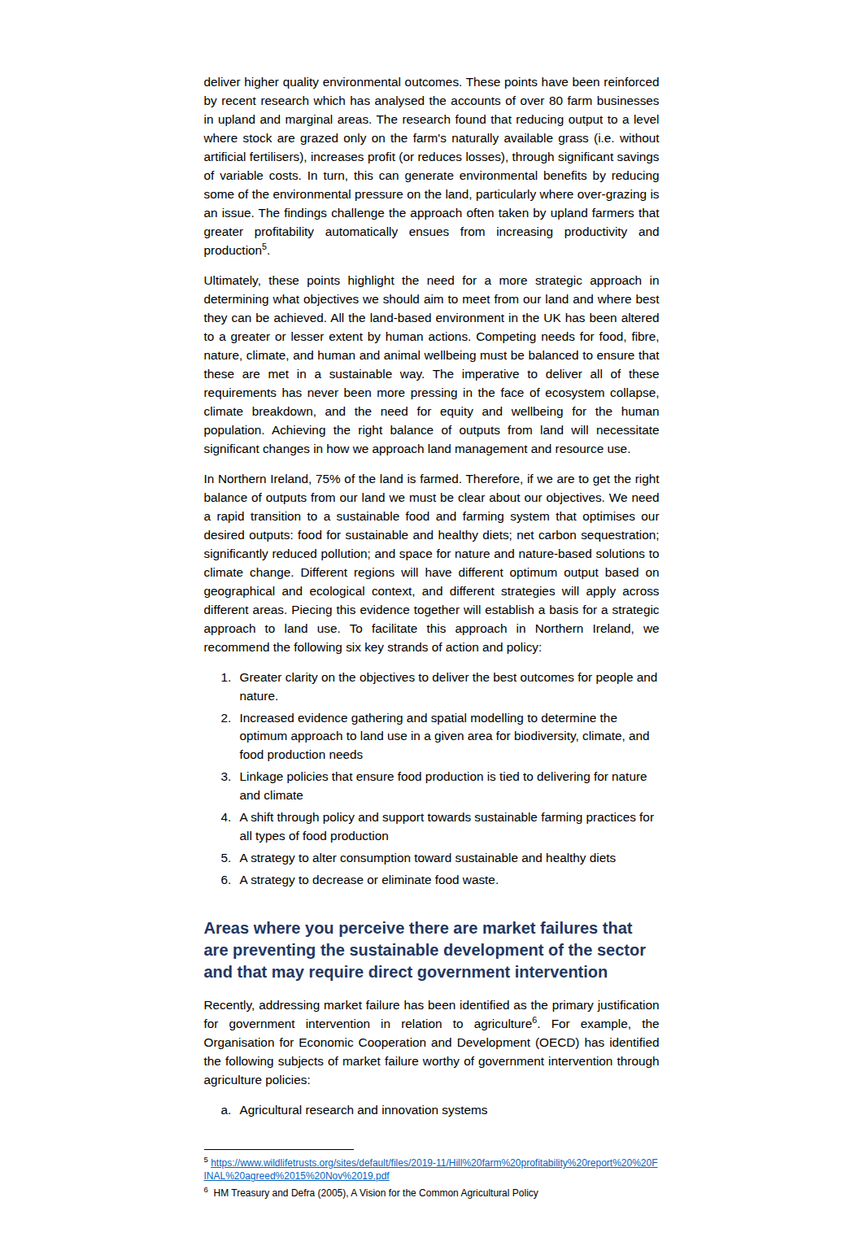deliver higher quality environmental outcomes. These points have been reinforced by recent research which has analysed the accounts of over 80 farm businesses in upland and marginal areas. The research found that reducing output to a level where stock are grazed only on the farm's naturally available grass (i.e. without artificial fertilisers), increases profit (or reduces losses), through significant savings of variable costs. In turn, this can generate environmental benefits by reducing some of the environmental pressure on the land, particularly where over-grazing is an issue. The findings challenge the approach often taken by upland farmers that greater profitability automatically ensues from increasing productivity and production5.
Ultimately, these points highlight the need for a more strategic approach in determining what objectives we should aim to meet from our land and where best they can be achieved. All the land-based environment in the UK has been altered to a greater or lesser extent by human actions. Competing needs for food, fibre, nature, climate, and human and animal wellbeing must be balanced to ensure that these are met in a sustainable way. The imperative to deliver all of these requirements has never been more pressing in the face of ecosystem collapse, climate breakdown, and the need for equity and wellbeing for the human population. Achieving the right balance of outputs from land will necessitate significant changes in how we approach land management and resource use.
In Northern Ireland, 75% of the land is farmed. Therefore, if we are to get the right balance of outputs from our land we must be clear about our objectives. We need a rapid transition to a sustainable food and farming system that optimises our desired outputs: food for sustainable and healthy diets; net carbon sequestration; significantly reduced pollution; and space for nature and nature-based solutions to climate change. Different regions will have different optimum output based on geographical and ecological context, and different strategies will apply across different areas. Piecing this evidence together will establish a basis for a strategic approach to land use. To facilitate this approach in Northern Ireland, we recommend the following six key strands of action and policy:
Greater clarity on the objectives to deliver the best outcomes for people and nature.
Increased evidence gathering and spatial modelling to determine the optimum approach to land use in a given area for biodiversity, climate, and food production needs
Linkage policies that ensure food production is tied to delivering for nature and climate
A shift through policy and support towards sustainable farming practices for all types of food production
A strategy to alter consumption toward sustainable and healthy diets
A strategy to decrease or eliminate food waste.
Areas where you perceive there are market failures that are preventing the sustainable development of the sector and that may require direct government intervention
Recently, addressing market failure has been identified as the primary justification for government intervention in relation to agriculture6. For example, the Organisation for Economic Cooperation and Development (OECD) has identified the following subjects of market failure worthy of government intervention through agriculture policies:
Agricultural research and innovation systems
5 https://www.wildlifetrusts.org/sites/default/files/2019-11/Hill%20farm%20profitability%20report%20%20FINAL%20agreed%2015%20Nov%2019.pdf
6 HM Treasury and Defra (2005), A Vision for the Common Agricultural Policy